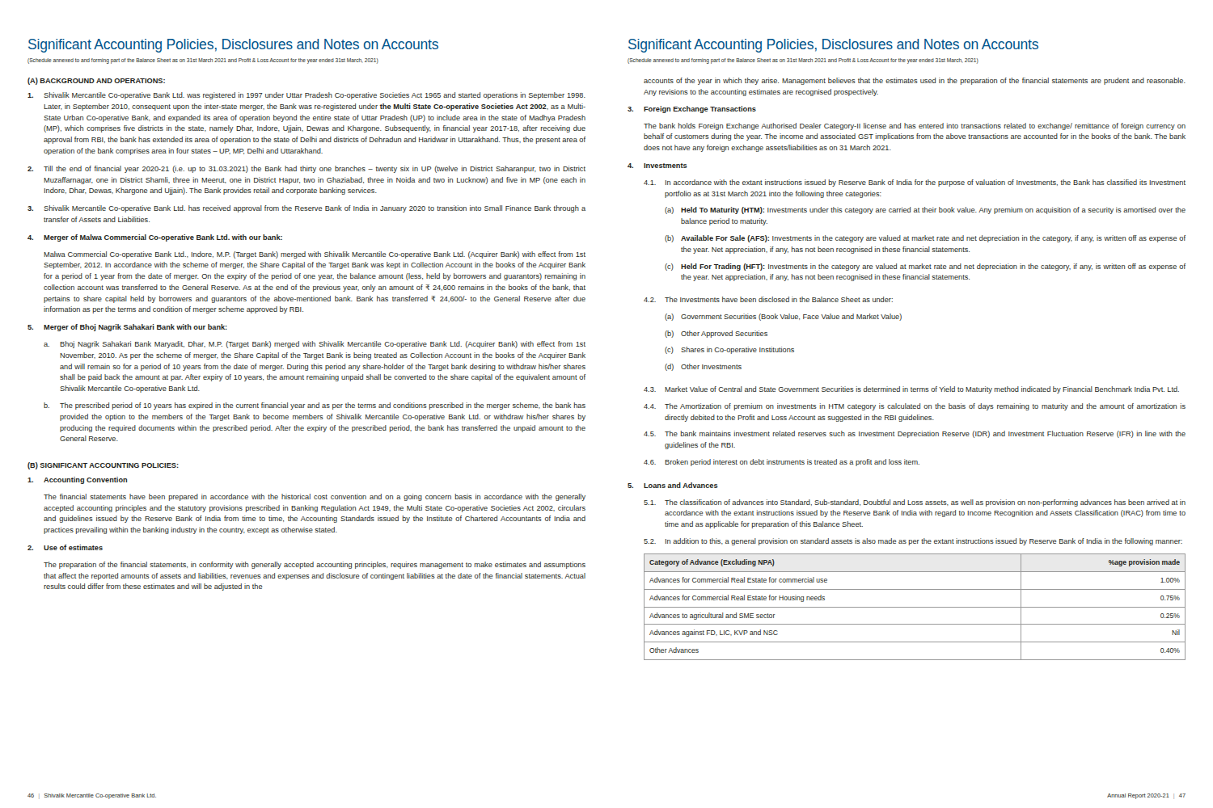Significant Accounting Policies, Disclosures and Notes on Accounts
(Schedule annexed to and forming part of the Balance Sheet as on 31st March 2021 and Profit & Loss Account for the year ended 31st March, 2021)
(A) BACKGROUND AND OPERATIONS:
1. Shivalik Mercantile Co-operative Bank Ltd. was registered in 1997 under Uttar Pradesh Co-operative Societies Act 1965 and started operations in September 1998. Later, in September 2010, consequent upon the inter-state merger, the Bank was re-registered under the Multi State Co-operative Societies Act 2002, as a Multi-State Urban Co-operative Bank, and expanded its area of operation beyond the entire state of Uttar Pradesh (UP) to include area in the state of Madhya Pradesh (MP), which comprises five districts in the state, namely Dhar, Indore, Ujjain, Dewas and Khargone. Subsequently, in financial year 2017-18, after receiving due approval from RBI, the bank has extended its area of operation to the state of Delhi and districts of Dehradun and Haridwar in Uttarakhand. Thus, the present area of operation of the bank comprises area in four states – UP, MP, Delhi and Uttarakhand.
2. Till the end of financial year 2020-21 (i.e. up to 31.03.2021) the Bank had thirty one branches – twenty six in UP (twelve in District Saharanpur, two in District Muzaffarnagar, one in District Shamli, three in Meerut, one in District Hapur, two in Ghaziabad, three in Noida and two in Lucknow) and five in MP (one each in Indore, Dhar, Dewas, Khargone and Ujjain). The Bank provides retail and corporate banking services.
3. Shivalik Mercantile Co-operative Bank Ltd. has received approval from the Reserve Bank of India in January 2020 to transition into Small Finance Bank through a transfer of Assets and Liabilities.
4.
Merger of Malwa Commercial Co-operative Bank Ltd. with our bank:
Malwa Commercial Co-operative Bank Ltd., Indore, M.P. (Target Bank) merged with Shivalik Mercantile Co-operative Bank Ltd. (Acquirer Bank) with effect from 1st September, 2012. In accordance with the scheme of merger, the Share Capital of the Target Bank was kept in Collection Account in the books of the Acquirer Bank for a period of 1 year from the date of merger. On the expiry of the period of one year, the balance amount (less, held by borrowers and guarantors) remaining in collection account was transferred to the General Reserve. As at the end of the previous year, only an amount of ₹ 24,600 remains in the books of the bank, that pertains to share capital held by borrowers and guarantors of the above-mentioned bank. Bank has transferred ₹ 24,600/- to the General Reserve after due information as per the terms and condition of merger scheme approved by RBI.
5.
Merger of Bhoj Nagrik Sahakari Bank with our bank:
a. Bhoj Nagrik Sahakari Bank Maryadit, Dhar, M.P. (Target Bank) merged with Shivalik Mercantile Co-operative Bank Ltd. (Acquirer Bank) with effect from 1st November, 2010. As per the scheme of merger, the Share Capital of the Target Bank is being treated as Collection Account in the books of the Acquirer Bank and will remain so for a period of 10 years from the date of merger. During this period any share-holder of the Target bank desiring to withdraw his/her shares shall be paid back the amount at par. After expiry of 10 years, the amount remaining unpaid shall be converted to the share capital of the equivalent amount of Shivalik Mercantile Co-operative Bank Ltd.
b. The prescribed period of 10 years has expired in the current financial year and as per the terms and conditions prescribed in the merger scheme, the bank has provided the option to the members of the Target Bank to become members of Shivalik Mercantile Co-operative Bank Ltd. or withdraw his/her shares by producing the required documents within the prescribed period. After the expiry of the prescribed period, the bank has transferred the unpaid amount to the General Reserve.
(B) SIGNIFICANT ACCOUNTING POLICIES:
1.
Accounting Convention
The financial statements have been prepared in accordance with the historical cost convention and on a going concern basis in accordance with the generally accepted accounting principles and the statutory provisions prescribed in Banking Regulation Act 1949, the Multi State Co-operative Societies Act 2002, circulars and guidelines issued by the Reserve Bank of India from time to time, the Accounting Standards issued by the Institute of Chartered Accountants of India and practices prevailing within the banking industry in the country, except as otherwise stated.
2.
Use of estimates
The preparation of the financial statements, in conformity with generally accepted accounting principles, requires management to make estimates and assumptions that affect the reported amounts of assets and liabilities, revenues and expenses and disclosure of contingent liabilities at the date of the financial statements. Actual results could differ from these estimates and will be adjusted in the
46 | Shivalik Mercantile Co-operative Bank Ltd.
Significant Accounting Policies, Disclosures and Notes on Accounts
(Schedule annexed to and forming part of the Balance Sheet as on 31st March 2021 and Profit & Loss Account for the year ended 31st March, 2021)
accounts of the year in which they arise. Management believes that the estimates used in the preparation of the financial statements are prudent and reasonable. Any revisions to the accounting estimates are recognised prospectively.
3.
Foreign Exchange Transactions
The bank holds Foreign Exchange Authorised Dealer Category-II license and has entered into transactions related to exchange/ remittance of foreign currency on behalf of customers during the year. The income and associated GST implications from the above transactions are accounted for in the books of the bank. The bank does not have any foreign exchange assets/liabilities as on 31 March 2021.
4.
Investments
4.1.
In accordance with the extant instructions issued by Reserve Bank of India for the purpose of valuation of Investments, the Bank has classified its Investment portfolio as at 31st March 2021 into the following three categories:
(a) Held To Maturity (HTM): Investments under this category are carried at their book value. Any premium on acquisition of a security is amortised over the balance period to maturity.
(b) Available For Sale (AFS): Investments in the category are valued at market rate and net depreciation in the category, if any, is written off as expense of the year. Net appreciation, if any, has not been recognised in these financial statements.
(c) Held For Trading (HFT): Investments in the category are valued at market rate and net depreciation in the category, if any, is written off as expense of the year. Net appreciation, if any, has not been recognised in these financial statements.
4.2.
The Investments have been disclosed in the Balance Sheet as under:
(a) Government Securities (Book Value, Face Value and Market Value)
(b) Other Approved Securities
(c) Shares in Co-operative Institutions
(d) Other Investments
4.3. Market Value of Central and State Government Securities is determined in terms of Yield to Maturity method indicated by Financial Benchmark India Pvt. Ltd.
4.4. The Amortization of premium on investments in HTM category is calculated on the basis of days remaining to maturity and the amount of amortization is directly debited to the Profit and Loss Account as suggested in the RBI guidelines.
4.5. The bank maintains investment related reserves such as Investment Depreciation Reserve (IDR) and Investment Fluctuation Reserve (IFR) in line with the guidelines of the RBI.
4.6. Broken period interest on debt instruments is treated as a profit and loss item.
5.
Loans and Advances
5.1. The classification of advances into Standard, Sub-standard, Doubtful and Loss assets, as well as provision on non-performing advances has been arrived at in accordance with the extant instructions issued by the Reserve Bank of India with regard to Income Recognition and Assets Classification (IRAC) from time to time and as applicable for preparation of this Balance Sheet.
5.2. In addition to this, a general provision on standard assets is also made as per the extant instructions issued by Reserve Bank of India in the following manner:
| Category of Advance (Excluding NPA) | %age provision made |
| --- | --- |
| Advances for Commercial Real Estate for commercial use | 1.00% |
| Advances for Commercial Real Estate for Housing needs | 0.75% |
| Advances to agricultural and SME sector | 0.25% |
| Advances against FD, LIC, KVP and NSC | Nil |
| Other Advances | 0.40% |
Annual Report 2020-21 | 47